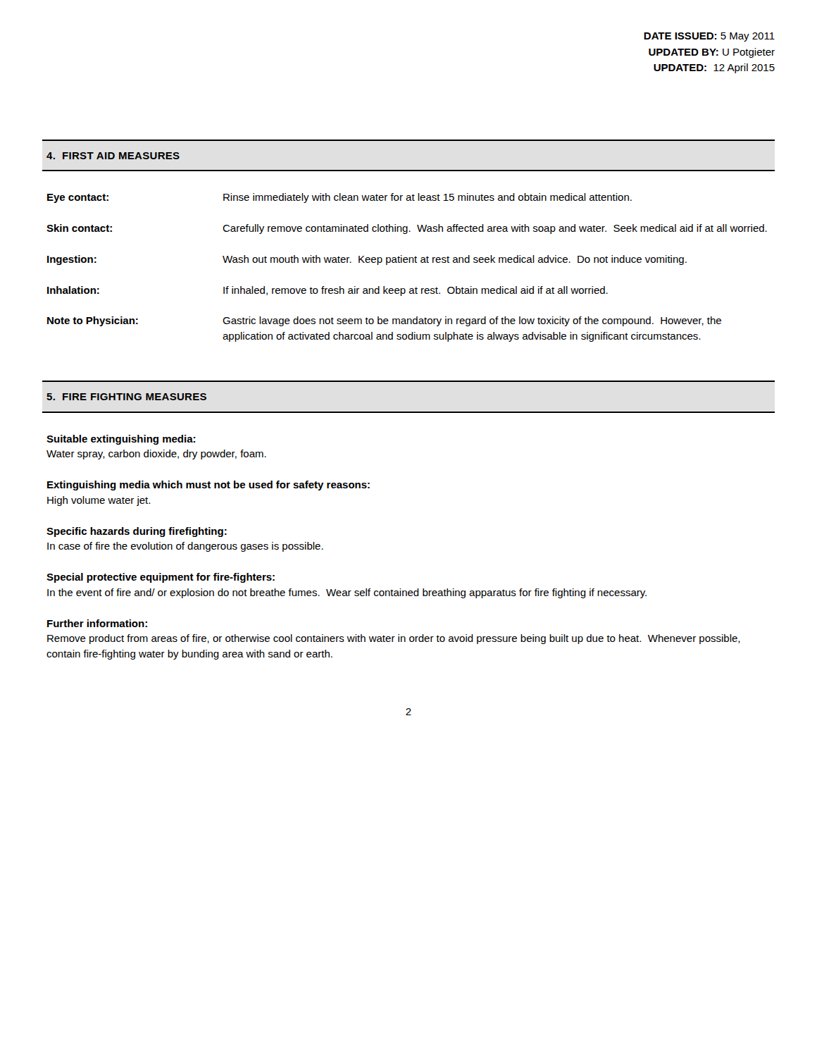DATE ISSUED: 5 May 2011
UPDATED BY: U Potgieter
UPDATED: 12 April 2015
4. FIRST AID MEASURES
| Eye contact: | Rinse immediately with clean water for at least 15 minutes and obtain medical attention. |
| Skin contact: | Carefully remove contaminated clothing. Wash affected area with soap and water. Seek medical aid if at all worried. |
| Ingestion: | Wash out mouth with water. Keep patient at rest and seek medical advice. Do not induce vomiting. |
| Inhalation: | If inhaled, remove to fresh air and keep at rest. Obtain medical aid if at all worried. |
| Note to Physician: | Gastric lavage does not seem to be mandatory in regard of the low toxicity of the compound. However, the application of activated charcoal and sodium sulphate is always advisable in significant circumstances. |
5. FIRE FIGHTING MEASURES
Suitable extinguishing media:
Water spray, carbon dioxide, dry powder, foam.
Extinguishing media which must not be used for safety reasons:
High volume water jet.
Specific hazards during firefighting:
In case of fire the evolution of dangerous gases is possible.
Special protective equipment for fire-fighters:
In the event of fire and/ or explosion do not breathe fumes. Wear self contained breathing apparatus for fire fighting if necessary.
Further information:
Remove product from areas of fire, or otherwise cool containers with water in order to avoid pressure being built up due to heat. Whenever possible, contain fire-fighting water by bunding area with sand or earth.
2